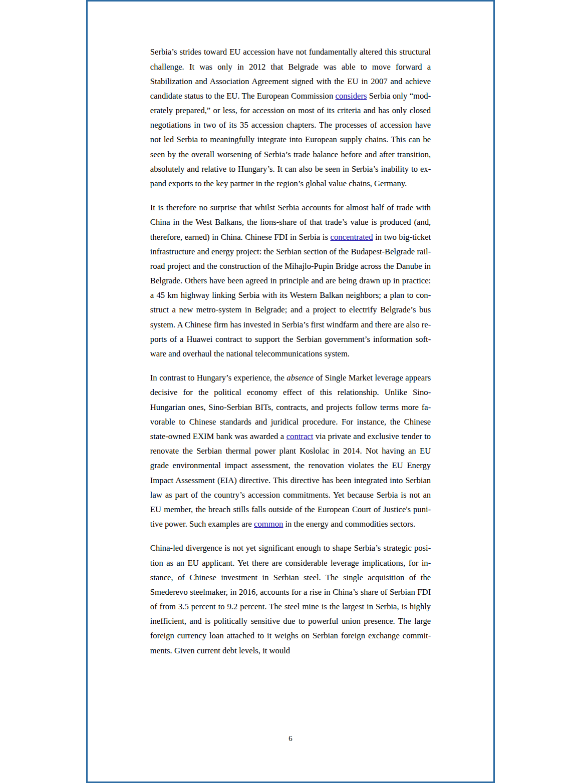Serbia’s strides toward EU accession have not fundamentally altered this structural challenge. It was only in 2012 that Belgrade was able to move forward a Stabilization and Association Agreement signed with the EU in 2007 and achieve candidate status to the EU. The European Commission considers Serbia only “moderately prepared,” or less, for accession on most of its criteria and has only closed negotiations in two of its 35 accession chapters. The processes of accession have not led Serbia to meaningfully integrate into European supply chains. This can be seen by the overall worsening of Serbia’s trade balance before and after transition, absolutely and relative to Hungary’s. It can also be seen in Serbia’s inability to expand exports to the key partner in the region’s global value chains, Germany.
It is therefore no surprise that whilst Serbia accounts for almost half of trade with China in the West Balkans, the lions-share of that trade’s value is produced (and, therefore, earned) in China. Chinese FDI in Serbia is concentrated in two big-ticket infrastructure and energy project: the Serbian section of the Budapest-Belgrade railroad project and the construction of the Mihajlo-Pupin Bridge across the Danube in Belgrade. Others have been agreed in principle and are being drawn up in practice: a 45 km highway linking Serbia with its Western Balkan neighbors; a plan to construct a new metro-system in Belgrade; and a project to electrify Belgrade’s bus system. A Chinese firm has invested in Serbia’s first windfarm and there are also reports of a Huawei contract to support the Serbian government’s information software and overhaul the national telecommunications system.
In contrast to Hungary’s experience, the absence of Single Market leverage appears decisive for the political economy effect of this relationship. Unlike Sino-Hungarian ones, Sino-Serbian BITs, contracts, and projects follow terms more favorable to Chinese standards and juridical procedure. For instance, the Chinese state-owned EXIM bank was awarded a contract via private and exclusive tender to renovate the Serbian thermal power plant Koslolac in 2014. Not having an EU grade environmental impact assessment, the renovation violates the EU Energy Impact Assessment (EIA) directive. This directive has been integrated into Serbian law as part of the country’s accession commitments. Yet because Serbia is not an EU member, the breach stills falls outside of the European Court of Justice's punitive power. Such examples are common in the energy and commodities sectors.
China-led divergence is not yet significant enough to shape Serbia’s strategic position as an EU applicant. Yet there are considerable leverage implications, for instance, of Chinese investment in Serbian steel. The single acquisition of the Smederevo steelmaker, in 2016, accounts for a rise in China’s share of Serbian FDI of from 3.5 percent to 9.2 percent. The steel mine is the largest in Serbia, is highly inefficient, and is politically sensitive due to powerful union presence. The large foreign currency loan attached to it weighs on Serbian foreign exchange commitments. Given current debt levels, it would
6